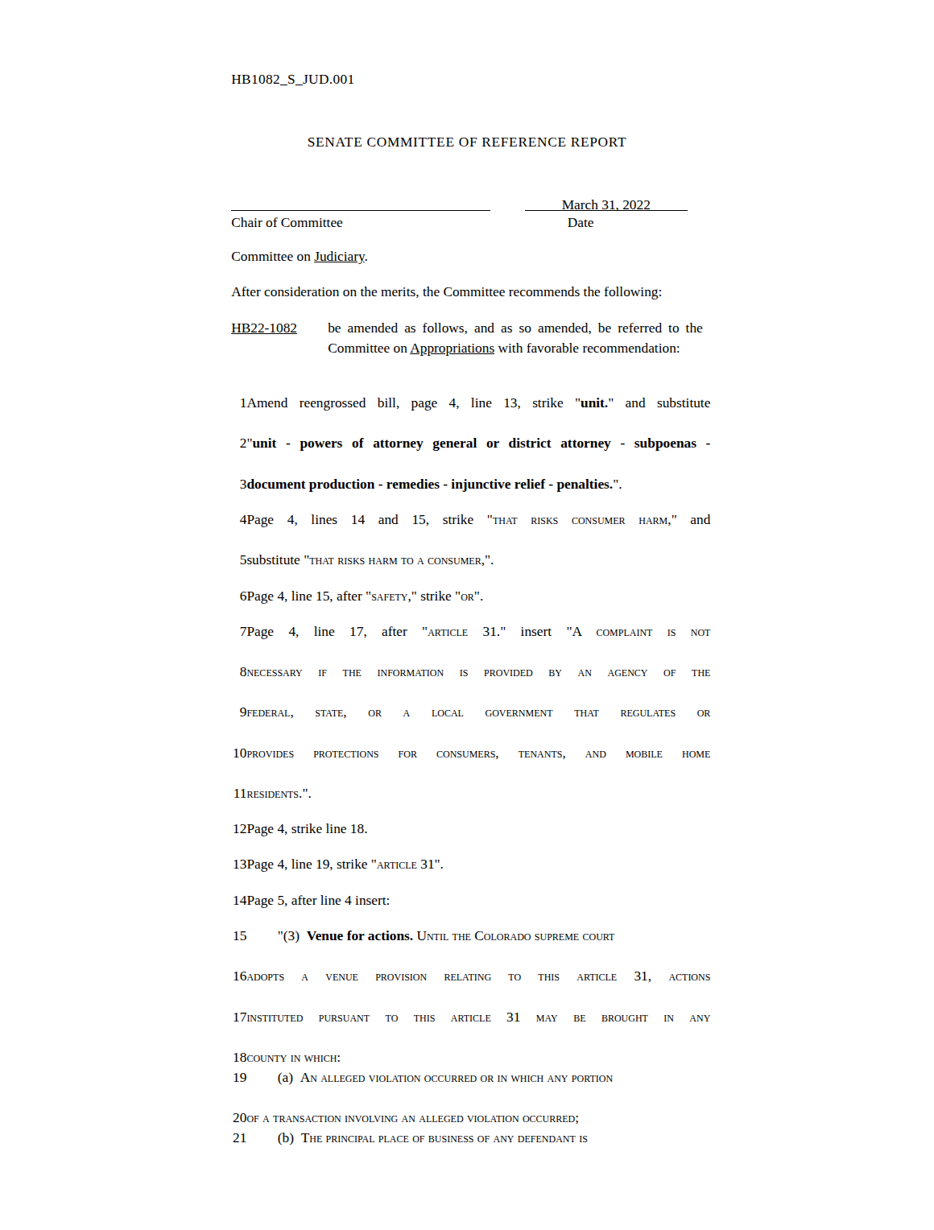HB1082_S_JUD.001
Senate Committee of Reference Report
March 31, 2022
Chair of Committee
Date
Committee on Judiciary.
After consideration on the merits, the Committee recommends the following:
HB22-1082
be amended as follows, and as so amended, be referred to the Committee on Appropriations with favorable recommendation:
| 1 | Amend reengrossed bill, page 4, line 13, strike " unit. " and substitute |
| 2 | " unit - powers of attorney general or district attorney - subpoenas - |
| 3 | document production - remedies - injunctive relief - penalties. ". |
| 4 | Page 4, lines 14 and 15, strike " that risks consumer harm, " and |
| 5 | substitute " that risks harm to a consumer, ". |
| 6 | Page 4, line 15, after " safety, " strike " or ". |
| 7 | Page 4, line 17, after " article 31." insert " A complaint is not |
| 8 | necessary if the information is provided by an agency of the |
| 9 | federal, state, or a local government that regulates or |
| 10 | provides protections for consumers, tenants, and mobile home |
| 11 | residents .". |
| 12 | Page 4, strike line 18. |
| 13 | Page 4, line 19, strike " article 31". |
| 14 | Page 5, after line 4 insert: |
| 15 | "(3) Venue for actions. Until the Colorado supreme court |
| 16 | adopts a venue provision relating to this article 31, actions |
| 17 | instituted pursuant to this article 31 may be brought in any |
| 18 | county in which: |
| 19 | (a) An alleged violation occurred or in which any portion |
| 20 | of a transaction involving an alleged violation occurred; |
| 21 | (b) The principal place of business of any defendant is |